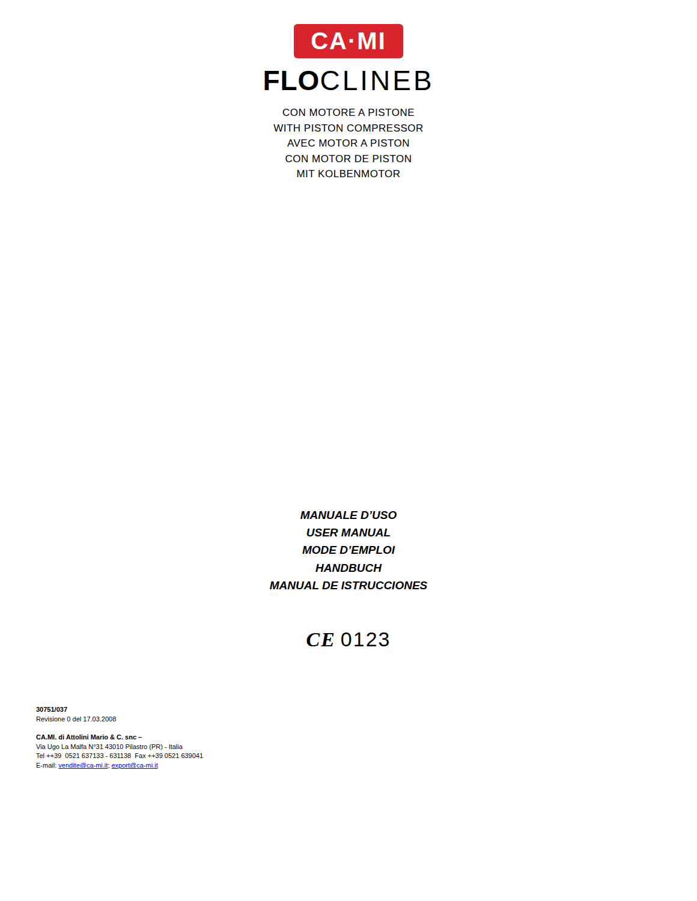CA·MI
FLO CLINEB
CON MOTORE A PISTONE
WITH PISTON COMPRESSOR
AVEC MOTOR A PISTON
CON MOTOR DE PISTON
MIT KOLBENMOTOR
MANUALE D’USO
USER MANUAL
MODE D’EMPLOI
HANDBUCH
MANUAL DE ISTRUCCIONES
CE0123
30751/037
Revisione 0 del 17.03.2008
CA.MI. di Attolini Mario & C. snc –
Via Ugo La Malfa N°31 43010 Pilastro (PR) - Italia
Tel ++39 0521 637133 - 631138 Fax ++39 0521 639041
E-mail: vendite@ca-mi.it; export@ca-mi.it